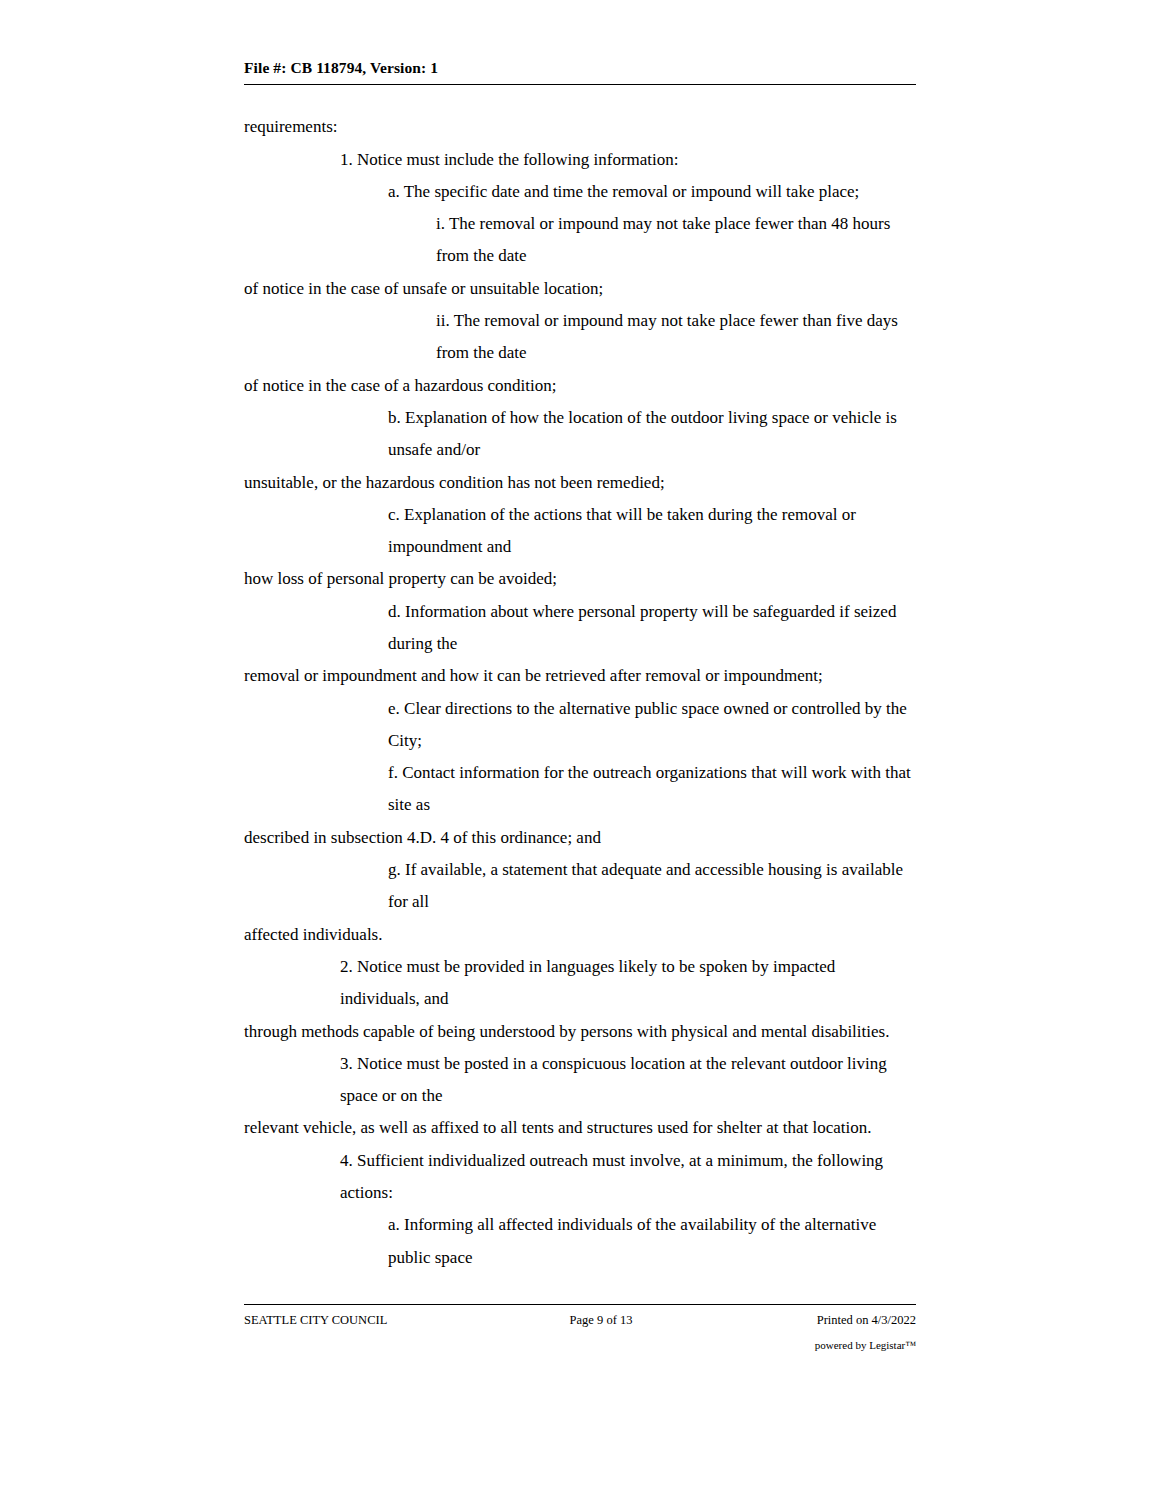File #: CB 118794, Version: 1
requirements:
1. Notice must include the following information:
a. The specific date and time the removal or impound will take place;
i. The removal or impound may not take place fewer than 48 hours from the date
of notice in the case of unsafe or unsuitable location;
ii. The removal or impound may not take place fewer than five days from the date
of notice in the case of a hazardous condition;
b. Explanation of how the location of the outdoor living space or vehicle is unsafe and/or
unsuitable, or the hazardous condition has not been remedied;
c. Explanation of the actions that will be taken during the removal or impoundment and
how loss of personal property can be avoided;
d. Information about where personal property will be safeguarded if seized during the
removal or impoundment and how it can be retrieved after removal or impoundment;
e. Clear directions to the alternative public space owned or controlled by the City;
f. Contact information for the outreach organizations that will work with that site as
described in subsection 4.D. 4 of this ordinance; and
g. If available, a statement that adequate and accessible housing is available for all
affected individuals.
2. Notice must be provided in languages likely to be spoken by impacted individuals, and
through methods capable of being understood by persons with physical and mental disabilities.
3. Notice must be posted in a conspicuous location at the relevant outdoor living space or on the
relevant vehicle, as well as affixed to all tents and structures used for shelter at that location.
4. Sufficient individualized outreach must involve, at a minimum, the following actions:
a. Informing all affected individuals of the availability of the alternative public space
SEATTLE CITY COUNCIL
Page 9 of 13
Printed on 4/3/2022 powered by Legistar™